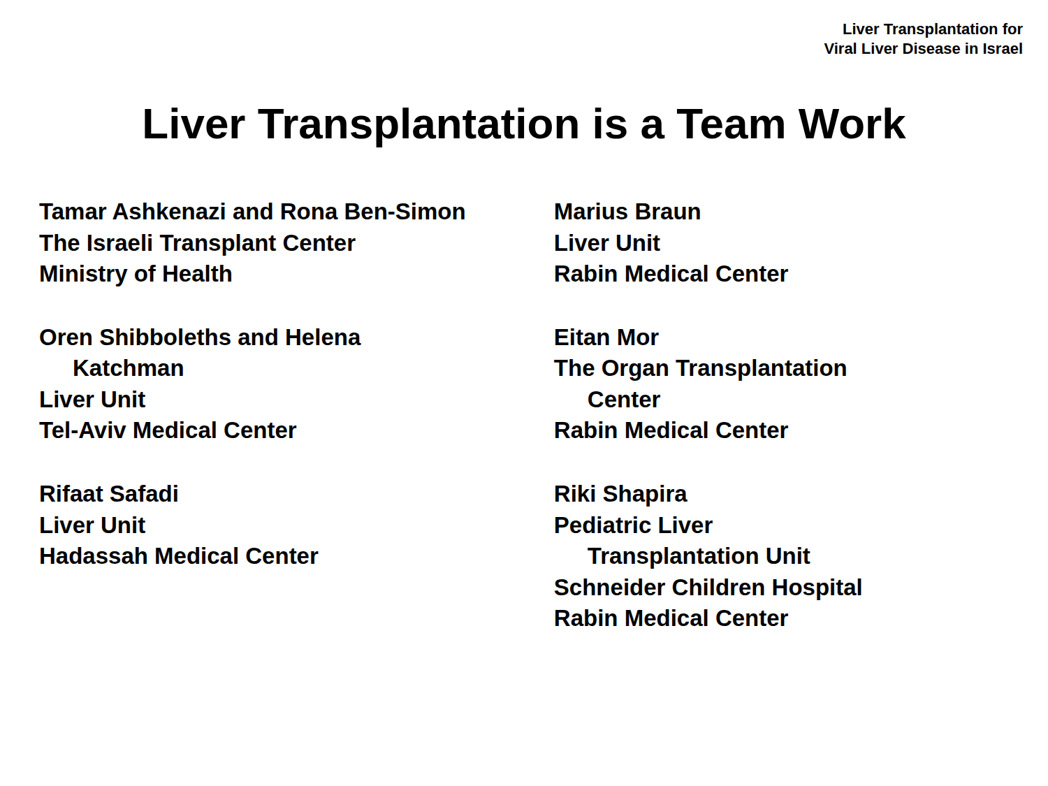Liver Transplantation for
Viral Liver Disease in Israel
Liver Transplantation is a Team Work
Tamar Ashkenazi and Rona Ben-Simon
The Israeli Transplant Center
Ministry of Health
Oren Shibboleths and Helena
Katchman
Liver Unit
Tel-Aviv Medical Center
Rifaat Safadi
Liver Unit
Hadassah Medical Center
Marius Braun
Liver Unit
Rabin Medical Center
Eitan Mor
The Organ Transplantation
Center
Rabin Medical Center
Riki Shapira
Pediatric Liver
Transplantation Unit
Schneider Children Hospital
Rabin Medical Center